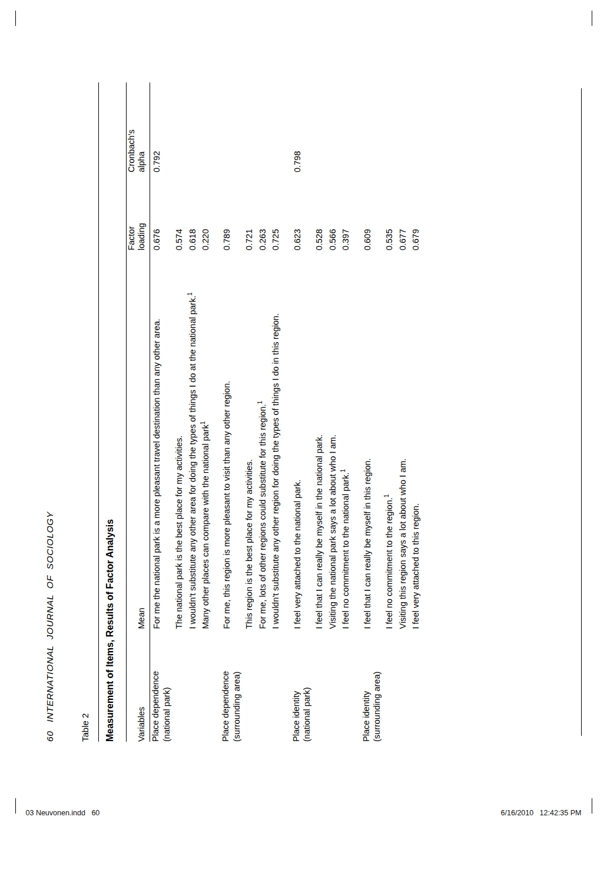60 INTERNATIONAL JOURNAL OF SOCIOLOGY
Table 2
Measurement of Items, Results of Factor Analysis
| Variables | Mean | Factor loading | Cronbach's alpha |
| --- | --- | --- | --- |
| Place dependence (national park) | For me the national park is a more pleasant travel destination than any other area. | 0.676 | 0.792 |
| | The national park is the best place for my activities. | 0.574 | |
| | I wouldn't substitute any other area for doing the types of things I do at the national park. 1 | 0.618 | |
| | Many other places can compare with the national park 1 | 0.220 | |
| Place dependence (surrounding area) | For me, this region is more pleasant to visit than any other region. | 0.789 | |
| | This region is the best place for my activities. | 0.721 | |
| | For me, lots of other regions could substitute for this region. 1 | 0.263 | |
| | I wouldn't substitute any other region for doing the types of things I do in this region. | 0.725 | |
| Place identity (national park) | I feel very attached to the national park. | 0.623 | 0.798 |
| | I feel that I can really be myself in the national park. | 0.528 | |
| | Visiting the national park says a lot about who I am. | 0.566 | |
| | I feel no commitment to the national park. 1 | 0.397 | |
| Place identity (surrounding area) | I feel that I can really be myself in this region. | 0.609 | |
| | I feel no commitment to the region. 1 | 0.535 | |
| | Visiting this region says a lot about who I am. | 0.677 | |
| | I feel very attached to this region. | 0.679 | |
03 Neuvonen.indd 60
6/16/2010 12:42:35 PM